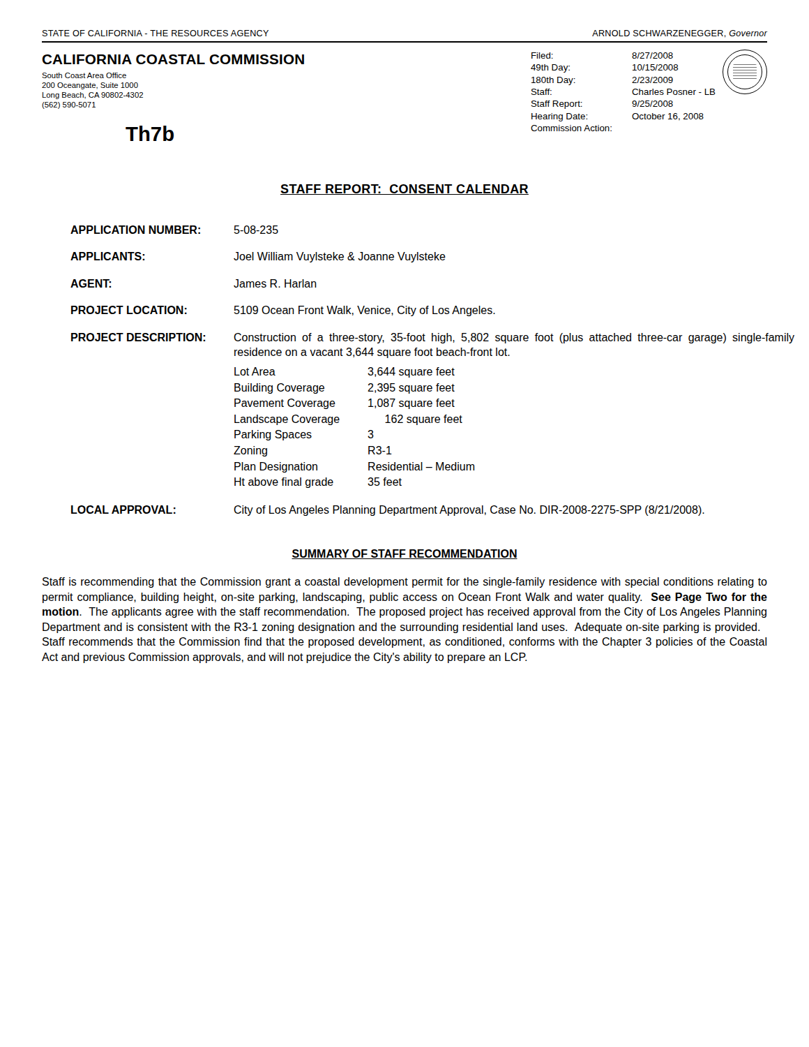STATE OF CALIFORNIA - THE RESOURCES AGENCY
ARNOLD SCHWARZENEGGER, Governor
CALIFORNIA COASTAL COMMISSION
South Coast Area Office
200 Oceangate, Suite 1000
Long Beach, CA 90802-4302
(562) 590-5071
Th7b
| Filed: | 8/27/2008 |
| 49th Day: | 10/15/2008 |
| 180th Day: | 2/23/2009 |
| Staff: | Charles Posner - LB |
| Staff Report: | 9/25/2008 |
| Hearing Date: | October 16, 2008 |
| Commission Action: | |
STAFF REPORT: CONSENT CALENDAR
| APPLICATION NUMBER: | 5-08-235 |
| APPLICANTS: | Joel William Vuylsteke & Joanne Vuylsteke |
| AGENT: | James R. Harlan |
| PROJECT LOCATION: | 5109 Ocean Front Walk, Venice, City of Los Angeles. |
| PROJECT DESCRIPTION: | Construction of a three-story, 35-foot high, 5,802 square foot (plus attached three-car garage) single-family residence on a vacant 3,644 square foot beach-front lot. / Lot Area / 3,644 square feet / / Building Coverage / 2,395 square feet / / Pavement Coverage / 1,087 square feet / / Landscape Coverage / 162 square feet / / Parking Spaces / 3 / / Zoning / R3-1 / / Plan Designation / Residential – Medium / / Ht above final grade / 35 feet / |
| LOCAL APPROVAL: | City of Los Angeles Planning Department Approval, Case No. DIR-2008-2275-SPP (8/21/2008). |
SUMMARY OF STAFF RECOMMENDATION
Staff is recommending that the Commission grant a coastal development permit for the single-family residence with special conditions relating to permit compliance, building height, on-site parking, landscaping, public access on Ocean Front Walk and water quality. See Page Two for the motion. The applicants agree with the staff recommendation. The proposed project has received approval from the City of Los Angeles Planning Department and is consistent with the R3-1 zoning designation and the surrounding residential land uses. Adequate on-site parking is provided. Staff recommends that the Commission find that the proposed development, as conditioned, conforms with the Chapter 3 policies of the Coastal Act and previous Commission approvals, and will not prejudice the City's ability to prepare an LCP.